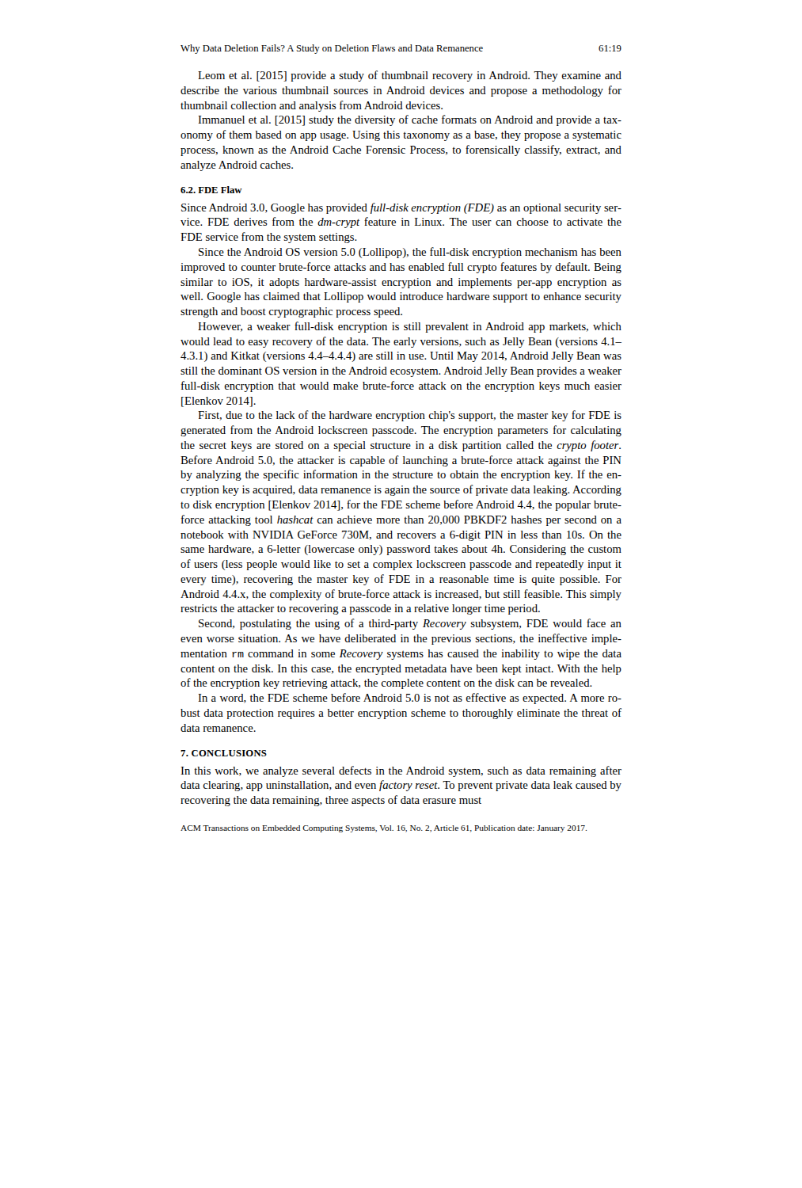Why Data Deletion Fails? A Study on Deletion Flaws and Data Remanence 61:19
Leom et al. [2015] provide a study of thumbnail recovery in Android. They examine and describe the various thumbnail sources in Android devices and propose a methodology for thumbnail collection and analysis from Android devices.
Immanuel et al. [2015] study the diversity of cache formats on Android and provide a taxonomy of them based on app usage. Using this taxonomy as a base, they propose a systematic process, known as the Android Cache Forensic Process, to forensically classify, extract, and analyze Android caches.
6.2. FDE Flaw
Since Android 3.0, Google has provided full-disk encryption (FDE) as an optional security service. FDE derives from the dm-crypt feature in Linux. The user can choose to activate the FDE service from the system settings.
Since the Android OS version 5.0 (Lollipop), the full-disk encryption mechanism has been improved to counter brute-force attacks and has enabled full crypto features by default. Being similar to iOS, it adopts hardware-assist encryption and implements per-app encryption as well. Google has claimed that Lollipop would introduce hardware support to enhance security strength and boost cryptographic process speed.
However, a weaker full-disk encryption is still prevalent in Android app markets, which would lead to easy recovery of the data. The early versions, such as Jelly Bean (versions 4.1–4.3.1) and Kitkat (versions 4.4–4.4.4) are still in use. Until May 2014, Android Jelly Bean was still the dominant OS version in the Android ecosystem. Android Jelly Bean provides a weaker full-disk encryption that would make brute-force attack on the encryption keys much easier [Elenkov 2014].
First, due to the lack of the hardware encryption chip's support, the master key for FDE is generated from the Android lockscreen passcode. The encryption parameters for calculating the secret keys are stored on a special structure in a disk partition called the crypto footer. Before Android 5.0, the attacker is capable of launching a brute-force attack against the PIN by analyzing the specific information in the structure to obtain the encryption key. If the encryption key is acquired, data remanence is again the source of private data leaking. According to disk encryption [Elenkov 2014], for the FDE scheme before Android 4.4, the popular brute-force attacking tool hashcat can achieve more than 20,000 PBKDF2 hashes per second on a notebook with NVIDIA GeForce 730M, and recovers a 6-digit PIN in less than 10s. On the same hardware, a 6-letter (lowercase only) password takes about 4h. Considering the custom of users (less people would like to set a complex lockscreen passcode and repeatedly input it every time), recovering the master key of FDE in a reasonable time is quite possible. For Android 4.4.x, the complexity of brute-force attack is increased, but still feasible. This simply restricts the attacker to recovering a passcode in a relative longer time period.
Second, postulating the using of a third-party Recovery subsystem, FDE would face an even worse situation. As we have deliberated in the previous sections, the ineffective implementation rm command in some Recovery systems has caused the inability to wipe the data content on the disk. In this case, the encrypted metadata have been kept intact. With the help of the encryption key retrieving attack, the complete content on the disk can be revealed.
In a word, the FDE scheme before Android 5.0 is not as effective as expected. A more robust data protection requires a better encryption scheme to thoroughly eliminate the threat of data remanence.
7. CONCLUSIONS
In this work, we analyze several defects in the Android system, such as data remaining after data clearing, app uninstallation, and even factory reset. To prevent private data leak caused by recovering the data remaining, three aspects of data erasure must
ACM Transactions on Embedded Computing Systems, Vol. 16, No. 2, Article 61, Publication date: January 2017.